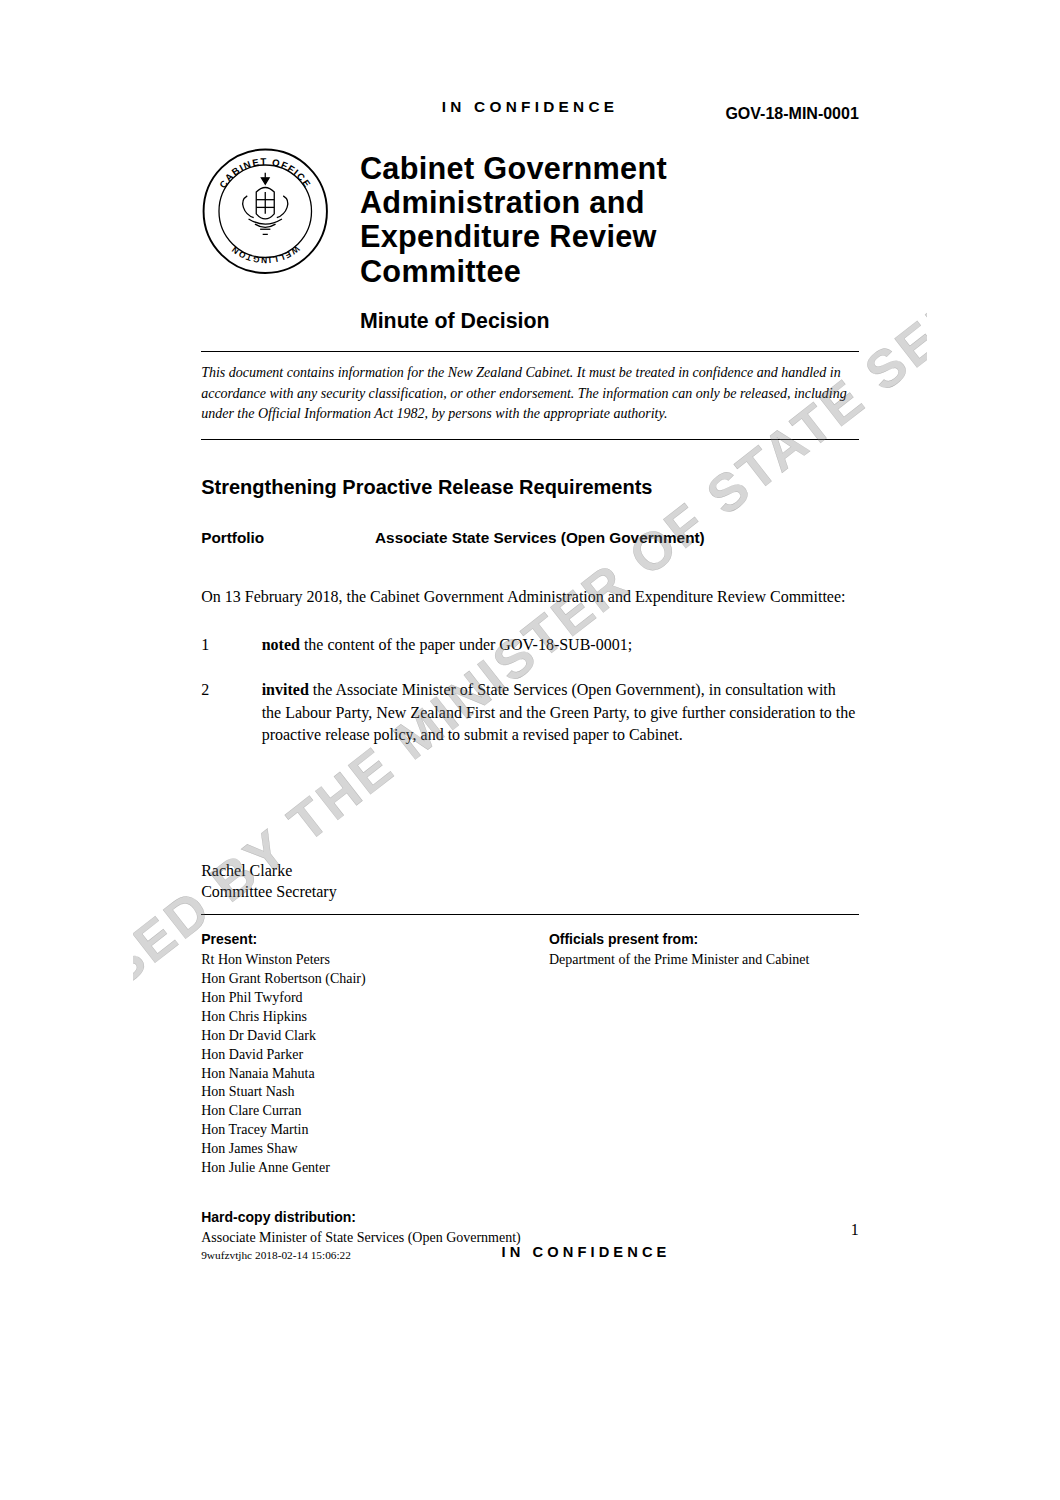IN CONFIDENCE
GOV-18-MIN-0001
CABINET OFFICE WELLINGTON
Cabinet Government
Administration and
Expenditure Review
Committee
Minute of Decision
This document contains information for the New Zealand Cabinet. It must be treated in confidence and handled in accordance with any security classification, or other endorsement. The information can only be released, including under the Official Information Act 1982, by persons with the appropriate authority.
Strengthening Proactive Release Requirements
Portfolio
Associate State Services (Open Government)
On 13 February 2018, the Cabinet Government Administration and Expenditure Review Committee:
1 noted the content of the paper under GOV-18-SUB-0001;
2 invited the Associate Minister of State Services (Open Government), in consultation with the Labour Party, New Zealand First and the Green Party, to give further consideration to the proactive release policy, and to submit a revised paper to Cabinet.
Rachel Clarke
Committee Secretary
Present:
Rt Hon Winston Peters
Hon Grant Robertson (Chair)
Hon Phil Twyford
Hon Chris Hipkins
Hon Dr David Clark
Hon David Parker
Hon Nanaia Mahuta
Hon Stuart Nash
Hon Clare Curran
Hon Tracey Martin
Hon James Shaw
Hon Julie Anne Genter
Officials present from:
Department of the Prime Minister and Cabinet
Hard-copy distribution:
Associate Minister of State Services (Open Government)
1
9wufzvtjhc 2018-02-14 15:06:22
IN CONFIDENCE
RELEASED BY THE MINISTER OF STATE SERVICES